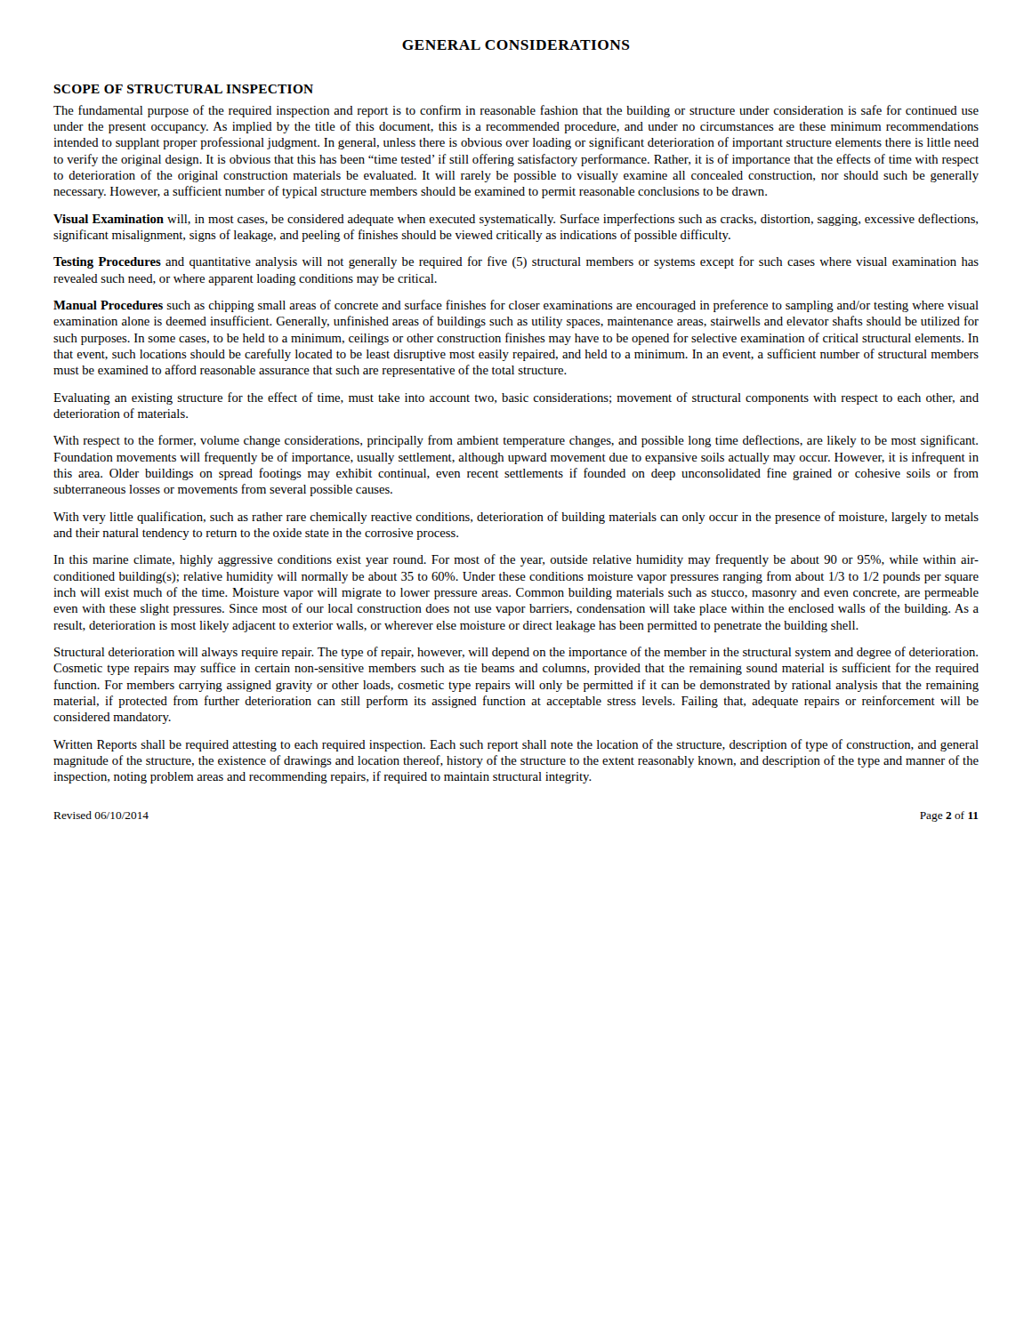GENERAL CONSIDERATIONS
SCOPE OF STRUCTURAL INSPECTION
The fundamental purpose of the required inspection and report is to confirm in reasonable fashion that the building or structure under consideration is safe for continued use under the present occupancy. As implied by the title of this document, this is a recommended procedure, and under no circumstances are these minimum recommendations intended to supplant proper professional judgment. In general, unless there is obvious over loading or significant deterioration of important structure elements there is little need to verify the original design. It is obvious that this has been “time tested’ if still offering satisfactory performance. Rather, it is of importance that the effects of time with respect to deterioration of the original construction materials be evaluated. It will rarely be possible to visually examine all concealed construction, nor should such be generally necessary. However, a sufficient number of typical structure members should be examined to permit reasonable conclusions to be drawn.
Visual Examination will, in most cases, be considered adequate when executed systematically. Surface imperfections such as cracks, distortion, sagging, excessive deflections, significant misalignment, signs of leakage, and peeling of finishes should be viewed critically as indications of possible difficulty.
Testing Procedures and quantitative analysis will not generally be required for five (5) structural members or systems except for such cases where visual examination has revealed such need, or where apparent loading conditions may be critical.
Manual Procedures such as chipping small areas of concrete and surface finishes for closer examinations are encouraged in preference to sampling and/or testing where visual examination alone is deemed insufficient. Generally, unfinished areas of buildings such as utility spaces, maintenance areas, stairwells and elevator shafts should be utilized for such purposes. In some cases, to be held to a minimum, ceilings or other construction finishes may have to be opened for selective examination of critical structural elements. In that event, such locations should be carefully located to be least disruptive most easily repaired, and held to a minimum. In an event, a sufficient number of structural members must be examined to afford reasonable assurance that such are representative of the total structure.
Evaluating an existing structure for the effect of time, must take into account two, basic considerations; movement of structural components with respect to each other, and deterioration of materials.
With respect to the former, volume change considerations, principally from ambient temperature changes, and possible long time deflections, are likely to be most significant. Foundation movements will frequently be of importance, usually settlement, although upward movement due to expansive soils actually may occur. However, it is infrequent in this area. Older buildings on spread footings may exhibit continual, even recent settlements if founded on deep unconsolidated fine grained or cohesive soils or from subterraneous losses or movements from several possible causes.
With very little qualification, such as rather rare chemically reactive conditions, deterioration of building materials can only occur in the presence of moisture, largely to metals and their natural tendency to return to the oxide state in the corrosive process.
In this marine climate, highly aggressive conditions exist year round. For most of the year, outside relative humidity may frequently be about 90 or 95%, while within air-conditioned building(s); relative humidity will normally be about 35 to 60%. Under these conditions moisture vapor pressures ranging from about 1/3 to 1/2 pounds per square inch will exist much of the time. Moisture vapor will migrate to lower pressure areas. Common building materials such as stucco, masonry and even concrete, are permeable even with these slight pressures. Since most of our local construction does not use vapor barriers, condensation will take place within the enclosed walls of the building. As a result, deterioration is most likely adjacent to exterior walls, or wherever else moisture or direct leakage has been permitted to penetrate the building shell.
Structural deterioration will always require repair. The type of repair, however, will depend on the importance of the member in the structural system and degree of deterioration. Cosmetic type repairs may suffice in certain non-sensitive members such as tie beams and columns, provided that the remaining sound material is sufficient for the required function. For members carrying assigned gravity or other loads, cosmetic type repairs will only be permitted if it can be demonstrated by rational analysis that the remaining material, if protected from further deterioration can still perform its assigned function at acceptable stress levels. Failing that, adequate repairs or reinforcement will be considered mandatory.
Written Reports shall be required attesting to each required inspection. Each such report shall note the location of the structure, description of type of construction, and general magnitude of the structure, the existence of drawings and location thereof, history of the structure to the extent reasonably known, and description of the type and manner of the inspection, noting problem areas and recommending repairs, if required to maintain structural integrity.
Revised 06/10/2014
Page 2 of 11